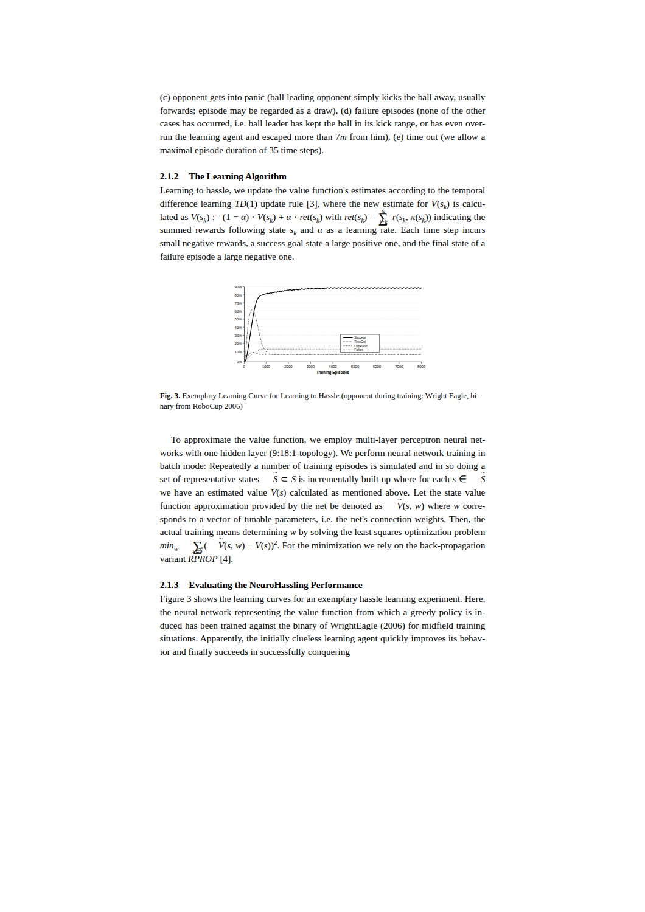(c) opponent gets into panic (ball leading opponent simply kicks the ball away, usually forwards; episode may be regarded as a draw), (d) failure episodes (none of the other cases has occurred, i.e. ball leader has kept the ball in its kick range, or has even overrun the learning agent and escaped more than 7m from him), (e) time out (we allow a maximal episode duration of 35 time steps).
2.1.2 The Learning Algorithm
Learning to hassle, we update the value function's estimates according to the temporal difference learning TD(1) update rule [3], where the new estimate for V(sk) is calculated as V(sk) := (1 − α) · V(sk) + α · ret(sk) with ret(sk) = ∑Nj=k r(sk, π(sk)) indicating the summed rewards following state sk and α as a learning rate. Each time step incurs small negative rewards, a success goal state a large positive one, and the final state of a failure episode a large negative one.
90% 80% 70% 60% 50% 40% 30% 20% 10% 0% 0 1000 2000 3000 4000 5000 6000 7000 8000 Training Episodes Success TimeOut OppPanic Failure
Fig. 3. Exemplary Learning Curve for Learning to Hassle (opponent during training: Wright Eagle, binary from RoboCup 2006)
To approximate the value function, we employ multi-layer perceptron neural networks with one hidden layer (9:18:1-topology). We perform neural network training in batch mode: Repeatedly a number of training episodes is simulated and in so doing a set of representative states S ⊂ S is incrementally built up where for each s ∈ S we have an estimated value V(s) calculated as mentioned above. Let the state value function approximation provided by the net be denoted as V(s, w) where w corresponds to a vector of tunable parameters, i.e. the net's connection weights. Then, the actual training means determining w by solving the least squares optimization problem minw ∑s∈S̃(V(s, w) − V(s))2. For the minimization we rely on the back-propagation variant RPROP [4].
2.1.3 Evaluating the NeuroHassling Performance
Figure 3 shows the learning curves for an exemplary hassle learning experiment. Here, the neural network representing the value function from which a greedy policy is induced has been trained against the binary of WrightEagle (2006) for midfield training situations. Apparently, the initially clueless learning agent quickly improves its behavior and finally succeeds in successfully conquering